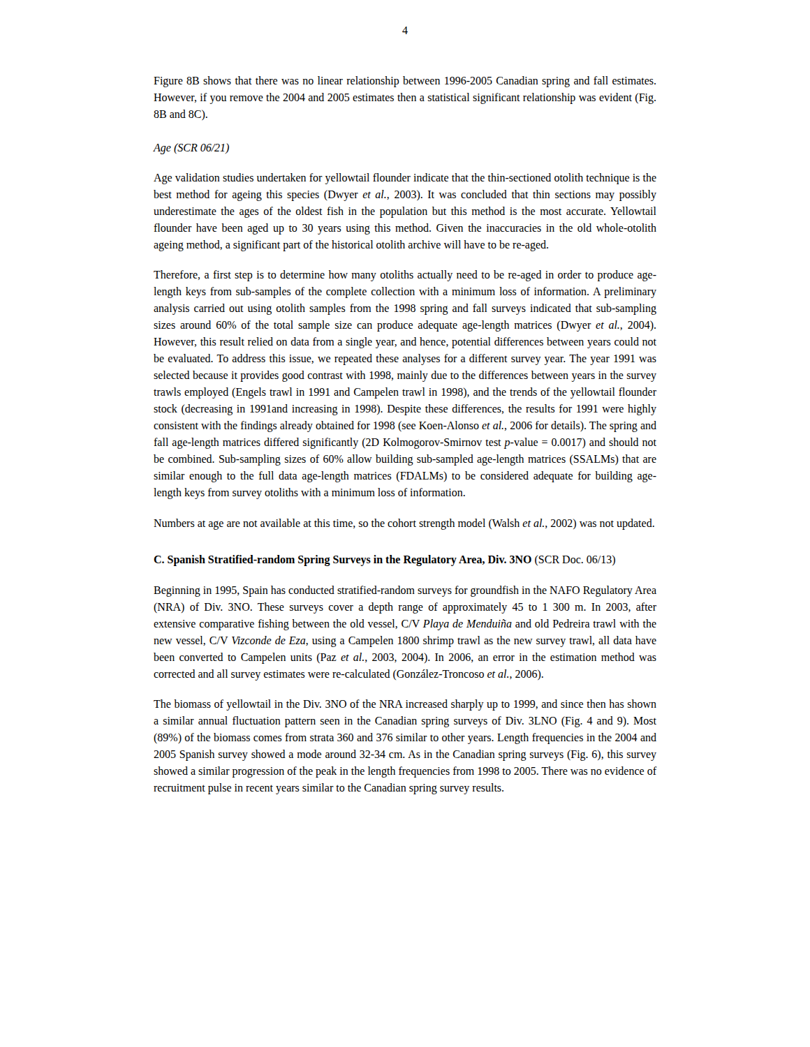4
Figure 8B shows that there was no linear relationship between 1996-2005 Canadian spring and fall estimates. However, if you remove the 2004 and 2005 estimates then a statistical significant relationship was evident (Fig. 8B and 8C).
Age (SCR 06/21)
Age validation studies undertaken for yellowtail flounder indicate that the thin-sectioned otolith technique is the best method for ageing this species (Dwyer et al., 2003). It was concluded that thin sections may possibly underestimate the ages of the oldest fish in the population but this method is the most accurate. Yellowtail flounder have been aged up to 30 years using this method. Given the inaccuracies in the old whole-otolith ageing method, a significant part of the historical otolith archive will have to be re-aged.
Therefore, a first step is to determine how many otoliths actually need to be re-aged in order to produce age-length keys from sub-samples of the complete collection with a minimum loss of information. A preliminary analysis carried out using otolith samples from the 1998 spring and fall surveys indicated that sub-sampling sizes around 60% of the total sample size can produce adequate age-length matrices (Dwyer et al., 2004). However, this result relied on data from a single year, and hence, potential differences between years could not be evaluated. To address this issue, we repeated these analyses for a different survey year. The year 1991 was selected because it provides good contrast with 1998, mainly due to the differences between years in the survey trawls employed (Engels trawl in 1991 and Campelen trawl in 1998), and the trends of the yellowtail flounder stock (decreasing in 1991and increasing in 1998). Despite these differences, the results for 1991 were highly consistent with the findings already obtained for 1998 (see Koen-Alonso et al., 2006 for details). The spring and fall age-length matrices differed significantly (2D Kolmogorov-Smirnov test p-value = 0.0017) and should not be combined. Sub-sampling sizes of 60% allow building sub-sampled age-length matrices (SSALMs) that are similar enough to the full data age-length matrices (FDALMs) to be considered adequate for building age-length keys from survey otoliths with a minimum loss of information.
Numbers at age are not available at this time, so the cohort strength model (Walsh et al., 2002) was not updated.
C. Spanish Stratified-random Spring Surveys in the Regulatory Area, Div. 3NO (SCR Doc. 06/13)
Beginning in 1995, Spain has conducted stratified-random surveys for groundfish in the NAFO Regulatory Area (NRA) of Div. 3NO. These surveys cover a depth range of approximately 45 to 1 300 m. In 2003, after extensive comparative fishing between the old vessel, C/V Playa de Menduiña and old Pedreira trawl with the new vessel, C/V Vizconde de Eza, using a Campelen 1800 shrimp trawl as the new survey trawl, all data have been converted to Campelen units (Paz et al., 2003, 2004). In 2006, an error in the estimation method was corrected and all survey estimates were re-calculated (González-Troncoso et al., 2006).
The biomass of yellowtail in the Div. 3NO of the NRA increased sharply up to 1999, and since then has shown a similar annual fluctuation pattern seen in the Canadian spring surveys of Div. 3LNO (Fig. 4 and 9). Most (89%) of the biomass comes from strata 360 and 376 similar to other years. Length frequencies in the 2004 and 2005 Spanish survey showed a mode around 32-34 cm. As in the Canadian spring surveys (Fig. 6), this survey showed a similar progression of the peak in the length frequencies from 1998 to 2005. There was no evidence of recruitment pulse in recent years similar to the Canadian spring survey results.